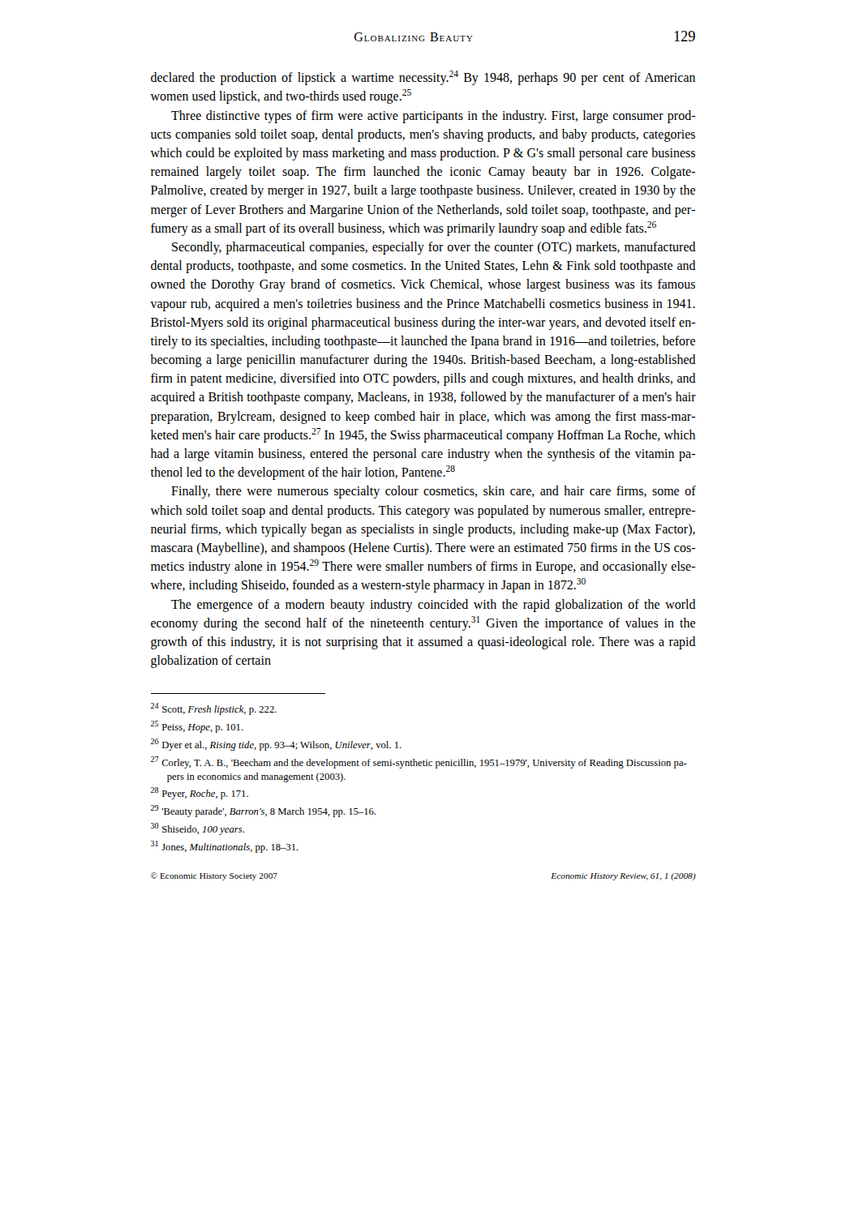Globalizing Beauty 129
declared the production of lipstick a wartime necessity.24 By 1948, perhaps 90 per cent of American women used lipstick, and two-thirds used rouge.25
Three distinctive types of firm were active participants in the industry. First, large consumer products companies sold toilet soap, dental products, men's shaving products, and baby products, categories which could be exploited by mass marketing and mass production. P & G's small personal care business remained largely toilet soap. The firm launched the iconic Camay beauty bar in 1926. Colgate-Palmolive, created by merger in 1927, built a large toothpaste business. Unilever, created in 1930 by the merger of Lever Brothers and Margarine Union of the Netherlands, sold toilet soap, toothpaste, and perfumery as a small part of its overall business, which was primarily laundry soap and edible fats.26
Secondly, pharmaceutical companies, especially for over the counter (OTC) markets, manufactured dental products, toothpaste, and some cosmetics. In the United States, Lehn & Fink sold toothpaste and owned the Dorothy Gray brand of cosmetics. Vick Chemical, whose largest business was its famous vapour rub, acquired a men's toiletries business and the Prince Matchabelli cosmetics business in 1941. Bristol-Myers sold its original pharmaceutical business during the inter-war years, and devoted itself entirely to its specialties, including toothpaste—it launched the Ipana brand in 1916—and toiletries, before becoming a large penicillin manufacturer during the 1940s. British-based Beecham, a long-established firm in patent medicine, diversified into OTC powders, pills and cough mixtures, and health drinks, and acquired a British toothpaste company, Macleans, in 1938, followed by the manufacturer of a men's hair preparation, Brylcream, designed to keep combed hair in place, which was among the first mass-marketed men's hair care products.27 In 1945, the Swiss pharmaceutical company Hoffman La Roche, which had a large vitamin business, entered the personal care industry when the synthesis of the vitamin pathenol led to the development of the hair lotion, Pantene.28
Finally, there were numerous specialty colour cosmetics, skin care, and hair care firms, some of which sold toilet soap and dental products. This category was populated by numerous smaller, entrepreneurial firms, which typically began as specialists in single products, including make-up (Max Factor), mascara (Maybelline), and shampoos (Helene Curtis). There were an estimated 750 firms in the US cosmetics industry alone in 1954.29 There were smaller numbers of firms in Europe, and occasionally elsewhere, including Shiseido, founded as a western-style pharmacy in Japan in 1872.30
The emergence of a modern beauty industry coincided with the rapid globalization of the world economy during the second half of the nineteenth century.31 Given the importance of values in the growth of this industry, it is not surprising that it assumed a quasi-ideological role. There was a rapid globalization of certain
24 Scott, Fresh lipstick, p. 222.
25 Peiss, Hope, p. 101.
26 Dyer et al., Rising tide, pp. 93–4; Wilson, Unilever, vol. 1.
27 Corley, T. A. B., 'Beecham and the development of semi-synthetic penicillin, 1951–1979', University of Reading Discussion papers in economics and management (2003).
28 Peyer, Roche, p. 171.
29'Beauty parade', Barron's, 8 March 1954, pp. 15–16.
30 Shiseido, 100 years.
31 Jones, Multinationals, pp. 18–31.
© Economic History Society 2007 Economic History Review, 61, 1 (2008)